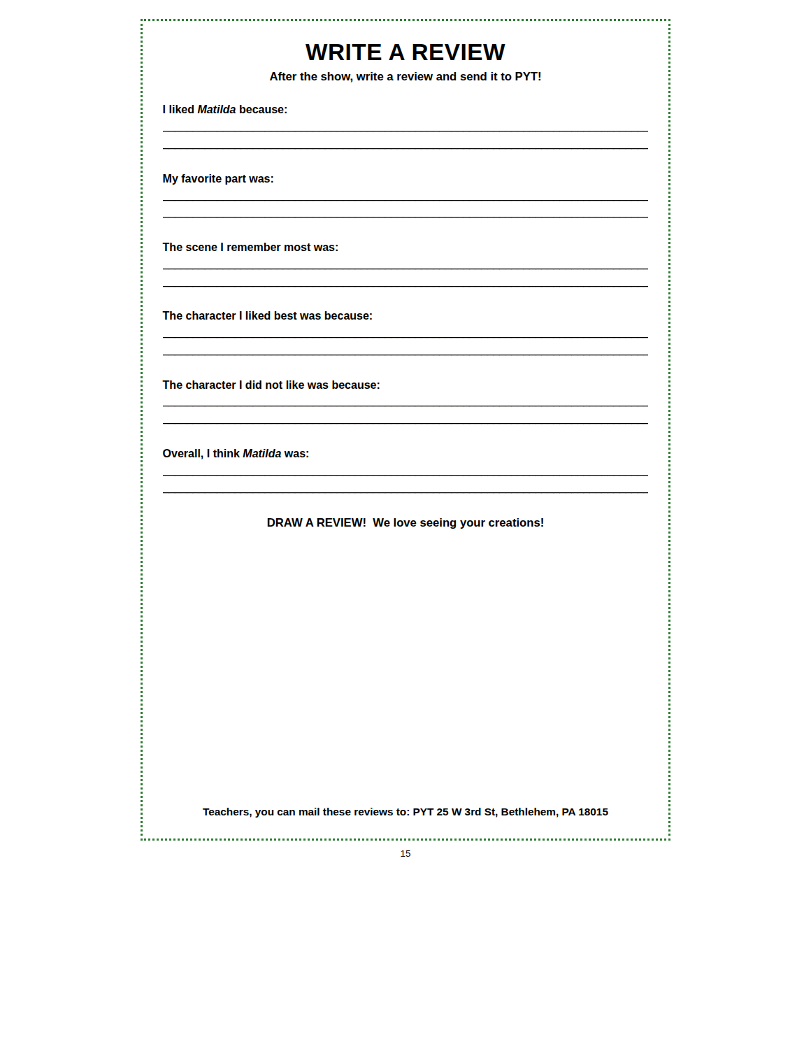WRITE A REVIEW
After the show, write a review and send it to PYT!
I liked Matilda because:
_______________________________________________________________________________________ _______________________________________________________________________________________
My favorite part was:
_______________________________________________________________________________________ _______________________________________________________________________________________
The scene I remember most was:
_______________________________________________________________________________________ _______________________________________________________________________________________
The character I liked best was because:
_______________________________________________________________________________________ _______________________________________________________________________________________
The character I did not like was because:
_______________________________________________________________________________________ _______________________________________________________________________________________
Overall, I think Matilda was:
_______________________________________________________________________________________ _______________________________________________________________________________________
DRAW A REVIEW! We love seeing your creations!
Teachers, you can mail these reviews to: PYT 25 W 3rd St, Bethlehem, PA 18015
15